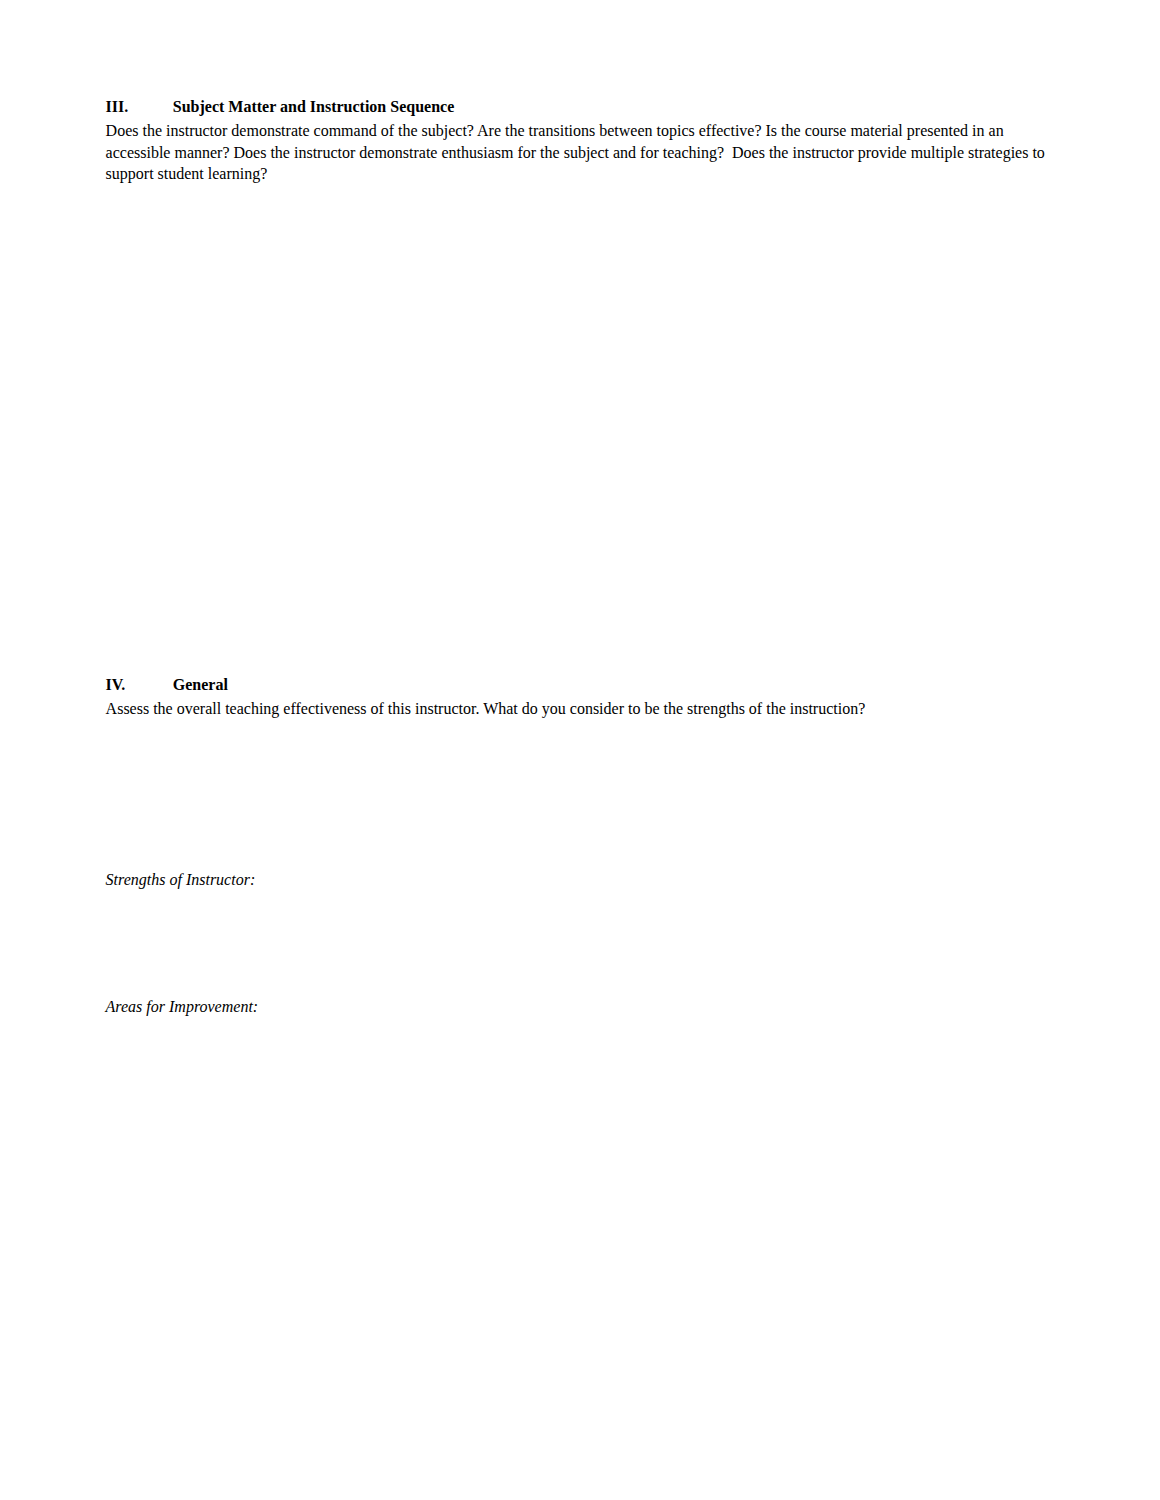III. Subject Matter and Instruction Sequence
Does the instructor demonstrate command of the subject? Are the transitions between topics effective? Is the course material presented in an accessible manner? Does the instructor demonstrate enthusiasm for the subject and for teaching? Does the instructor provide multiple strategies to support student learning?
IV. General
Assess the overall teaching effectiveness of this instructor. What do you consider to be the strengths of the instruction?
Strengths of Instructor:
Areas for Improvement: